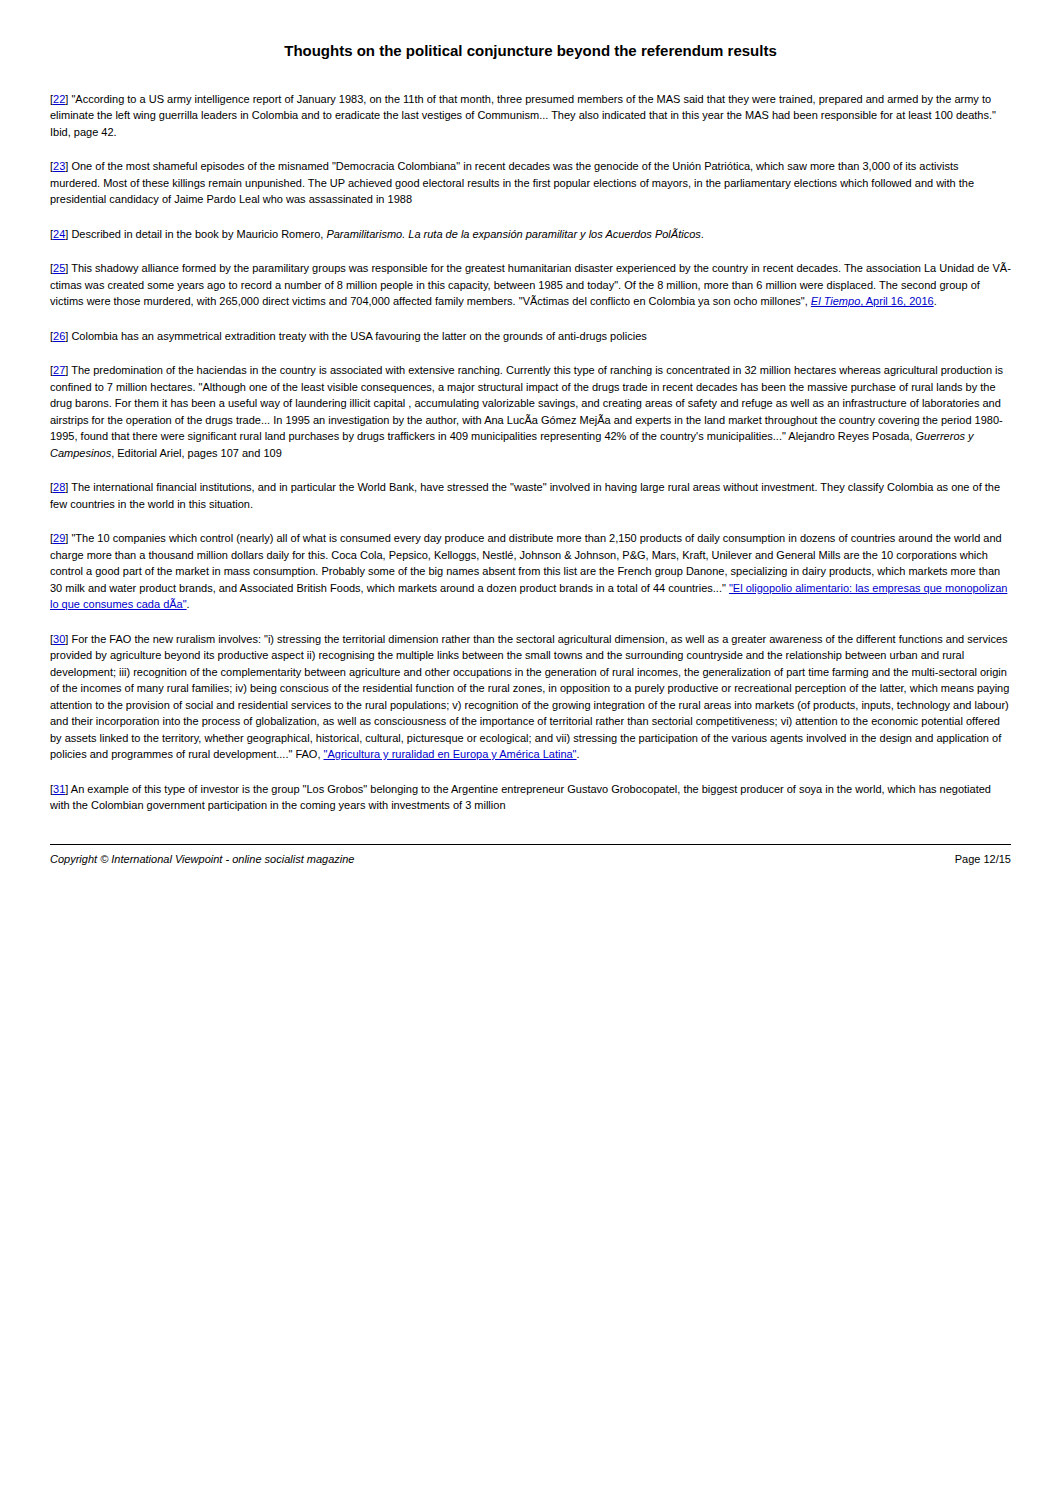Thoughts on the political conjuncture beyond the referendum results
[22] "According to a US army intelligence report of January 1983, on the 11th of that month, three presumed members of the MAS said that they were trained, prepared and armed by the army to eliminate the left wing guerrilla leaders in Colombia and to eradicate the last vestiges of Communism... They also indicated that in this year the MAS had been responsible for at least 100 deaths." Ibid, page 42.
[23] One of the most shameful episodes of the misnamed "Democracia Colombiana" in recent decades was the genocide of the Unión Patriótica, which saw more than 3,000 of its activists murdered. Most of these killings remain unpunished. The UP achieved good electoral results in the first popular elections of mayors, in the parliamentary elections which followed and with the presidential candidacy of Jaime Pardo Leal who was assassinated in 1988
[24] Described in detail in the book by Mauricio Romero, Paramilitarismo. La ruta de la expansión paramilitar y los Acuerdos PolÃ­ticos.
[25] This shadowy alliance formed by the paramilitary groups was responsible for the greatest humanitarian disaster experienced by the country in recent decades. The association La Unidad de VÃ­ctimas was created some years ago to record a number of 8 million people in this capacity, between 1985 and today". Of the 8 million, more than 6 million were displaced. The second group of victims were those murdered, with 265,000 direct victims and 704,000 affected family members. "VÃ­ctimas del conflicto en Colombia ya son ocho millones", El Tiempo, April 16, 2016.
[26] Colombia has an asymmetrical extradition treaty with the USA favouring the latter on the grounds of anti-drugs policies
[27] The predomination of the haciendas in the country is associated with extensive ranching. Currently this type of ranching is concentrated in 32 million hectares whereas agricultural production is confined to 7 million hectares. "Although one of the least visible consequences, a major structural impact of the drugs trade in recent decades has been the massive purchase of rural lands by the drug barons. For them it has been a useful way of laundering illicit capital , accumulating valorizable savings, and creating areas of safety and refuge as well as an infrastructure of laboratories and airstrips for the operation of the drugs trade... In 1995 an investigation by the author, with Ana LucÃ­a Gómez MejÃ­a and experts in the land market throughout the country covering the period 1980-1995, found that there were significant rural land purchases by drugs traffickers in 409 municipalities representing 42% of the country's municipalities..." Alejandro Reyes Posada, Guerreros y Campesinos, Editorial Ariel, pages 107 and 109
[28] The international financial institutions, and in particular the World Bank, have stressed the "waste" involved in having large rural areas without investment. They classify Colombia as one of the few countries in the world in this situation.
[29] "The 10 companies which control (nearly) all of what is consumed every day produce and distribute more than 2,150 products of daily consumption in dozens of countries around the world and charge more than a thousand million dollars daily for this. Coca Cola, Pepsico, Kelloggs, Nestlé, Johnson & Johnson, P&G, Mars, Kraft, Unilever and General Mills are the 10 corporations which control a good part of the market in mass consumption. Probably some of the big names absent from this list are the French group Danone, specializing in dairy products, which markets more than 30 milk and water product brands, and Associated British Foods, which markets around a dozen product brands in a total of 44 countries..." "El oligopolio alimentario: las empresas que monopolizan lo que consumes cada dÃ­a".
[30] For the FAO the new ruralism involves: "i) stressing the territorial dimension rather than the sectoral agricultural dimension, as well as a greater awareness of the different functions and services provided by agriculture beyond its productive aspect ii) recognising the multiple links between the small towns and the surrounding countryside and the relationship between urban and rural development; iii) recognition of the complementarity between agriculture and other occupations in the generation of rural incomes, the generalization of part time farming and the multi-sectoral origin of the incomes of many rural families; iv) being conscious of the residential function of the rural zones, in opposition to a purely productive or recreational perception of the latter, which means paying attention to the provision of social and residential services to the rural populations; v) recognition of the growing integration of the rural areas into markets (of products, inputs, technology and labour) and their incorporation into the process of globalization, as well as consciousness of the importance of territorial rather than sectorial competitiveness; vi) attention to the economic potential offered by assets linked to the territory, whether geographical, historical, cultural, picturesque or ecological; and vii) stressing the participation of the various agents involved in the design and application of policies and programmes of rural development...." FAO, "Agricultura y ruralidad en Europa y América Latina".
[31] An example of this type of investor is the group "Los Grobos" belonging to the Argentine entrepreneur Gustavo Grobocopatel, the biggest producer of soya in the world, which has negotiated with the Colombian government participation in the coming years with investments of 3 million
Copyright © International Viewpoint - online socialist magazine Page 12/15